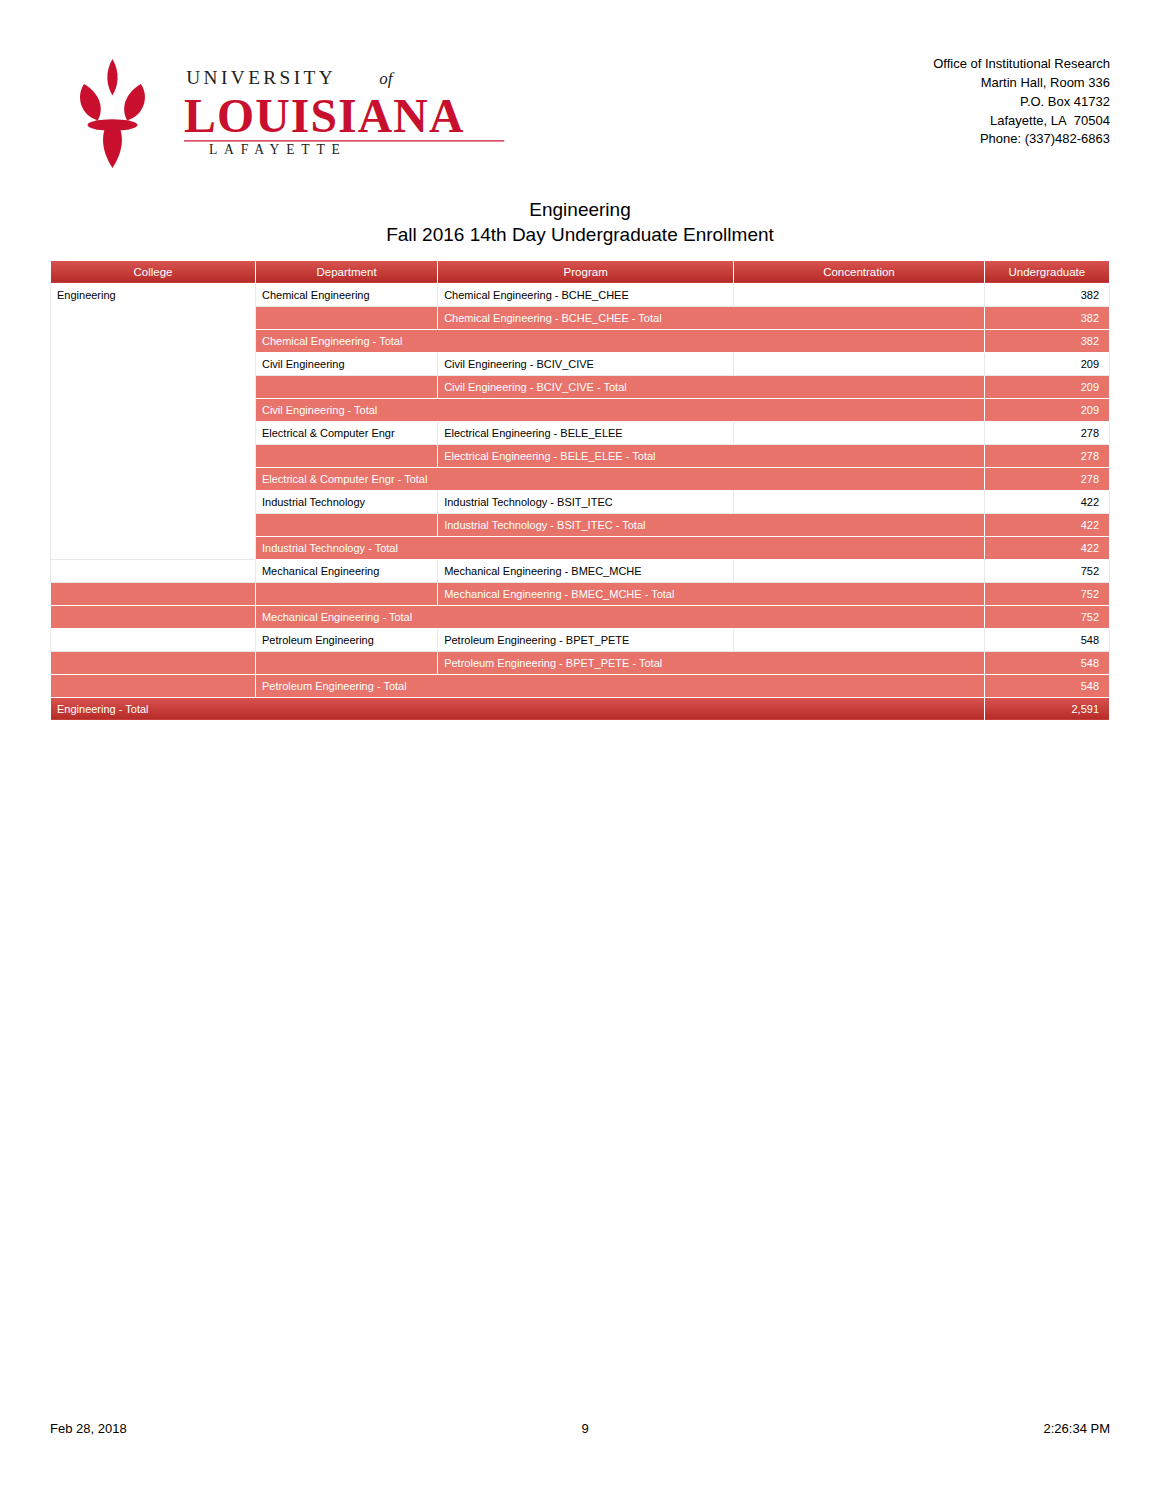UNIVERSITY of LOUISIANA LAFAYETTE
Office of Institutional Research
Martin Hall, Room 336
P.O. Box 41732
Lafayette, LA 70504
Phone: (337)482-6863
Engineering Fall 2016 14th Day Undergraduate Enrollment
| College | Department | Program | Concentration | Undergraduate |
| --- | --- | --- | --- | --- |
| Engineering | Chemical Engineering | Chemical Engineering - BCHE_CHEE | | 382 |
| | Chemical Engineering - BCHE_CHEE - Total | 382 |
| Chemical Engineering - Total | 382 |
| Civil Engineering | Civil Engineering - BCIV_CIVE | | 209 |
| | Civil Engineering - BCIV_CIVE - Total | 209 |
| Civil Engineering - Total | 209 |
| Electrical & Computer Engr | Electrical Engineering - BELE_ELEE | | 278 |
| | Electrical Engineering - BELE_ELEE - Total | 278 |
| Electrical & Computer Engr - Total | 278 |
| Industrial Technology | Industrial Technology - BSIT_ITEC | | 422 |
| | Industrial Technology - BSIT_ITEC - Total | 422 |
| Industrial Technology - Total | 422 |
| | Mechanical Engineering | Mechanical Engineering - BMEC_MCHE | | 752 |
| | | Mechanical Engineering - BMEC_MCHE - Total | 752 |
| | Mechanical Engineering - Total | 752 |
| | Petroleum Engineering | Petroleum Engineering - BPET_PETE | | 548 |
| | | Petroleum Engineering - BPET_PETE - Total | 548 |
| | Petroleum Engineering - Total | 548 |
| Engineering - Total | 2,591 |
Feb 28, 2018
9
2:26:34 PM